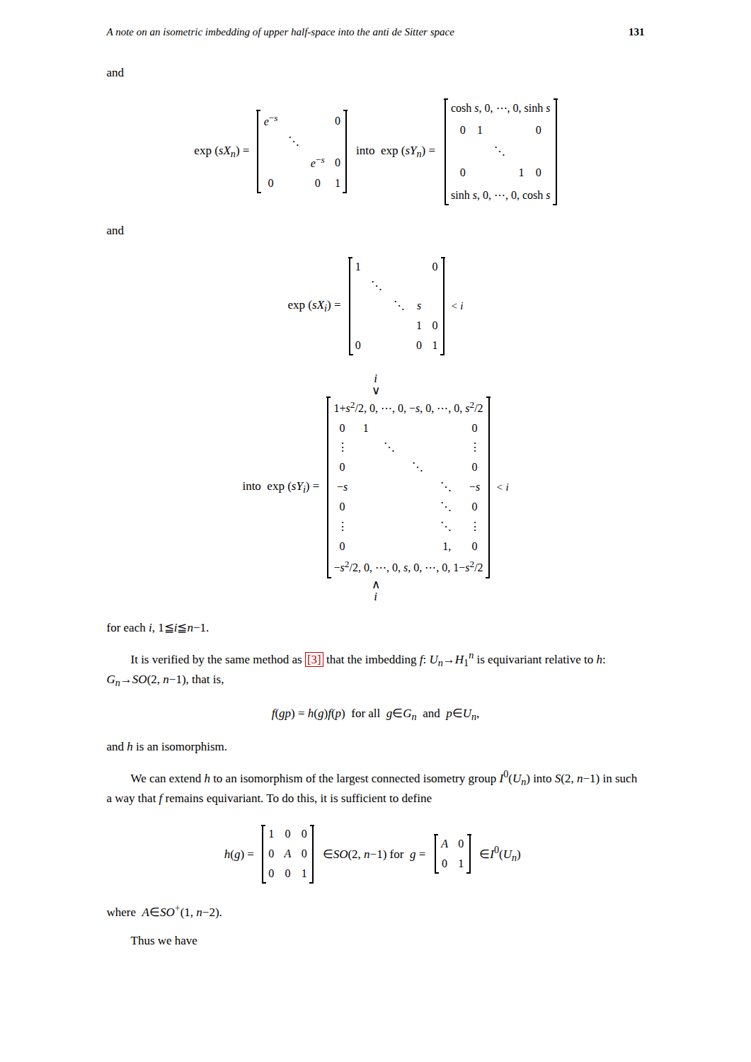A note on an isometric imbedding of upper half-space into the anti de Sitter space 131
and
exp (sXn) =
| e − s | | | 0 |
| | ⋱ | | |
| | | e − s | 0 |
| 0 | | 0 | 1 |
into exp (sYn) =
| cosh s , 0, ⋯, 0, sinh s |
| / 0 / 1 / / / 0 / / / / ⋱ / / / / 0 / / / 1 / 0 / |
| sinh s , 0, ⋯, 0, cosh s |
and
exp (sXi) =
| 1 | | | | 0 |
| | ⋱ | | | |
| | | ⋱ | s | |
| | | | 1 | 0 |
| 0 | | | 0 | 1 |
< i
i ∨ into exp (sYi) =
| 1+ s 2 /2, 0, ⋯, 0, − s , 0, ⋯, 0, s 2 /2 |
| 0 | 1 | | | | 0 |
| ⋮ | | ⋱ | | | ⋮ |
| 0 | | | ⋱ | | 0 |
| − s | | | | ⋱ | − s |
| 0 | | | | ⋱ | 0 |
| ⋮ | | | | ⋱ | ⋮ |
| 0 | | | | 1, | 0 |
| − s 2 /2, 0, ⋯, 0, s , 0, ⋯, 0, 1− s 2 /2 |
< i ∧ i
for each i, 1≦i≦n−1.
It is verified by the same method as [3] that the imbedding f: Un→H1n is equivariant relative to h: Gn→SO(2, n−1), that is,
f(gp) = h(g)f(p) for all g∈Gn and p∈Un,
and h is an isomorphism.
We can extend h to an isomorphism of the largest connected isometry group I0(Un) into S(2, n−1) in such a way that f remains equivariant. To do this, it is sufficient to define
h(g) =
| 1 | 0 | 0 |
| 0 | A | 0 |
| 0 | 0 | 1 |
∈SO(2, n−1) for g =
| A | 0 |
| 0 | 1 |
∈I0(Un)
where A∈SO+(1, n−2).
Thus we have